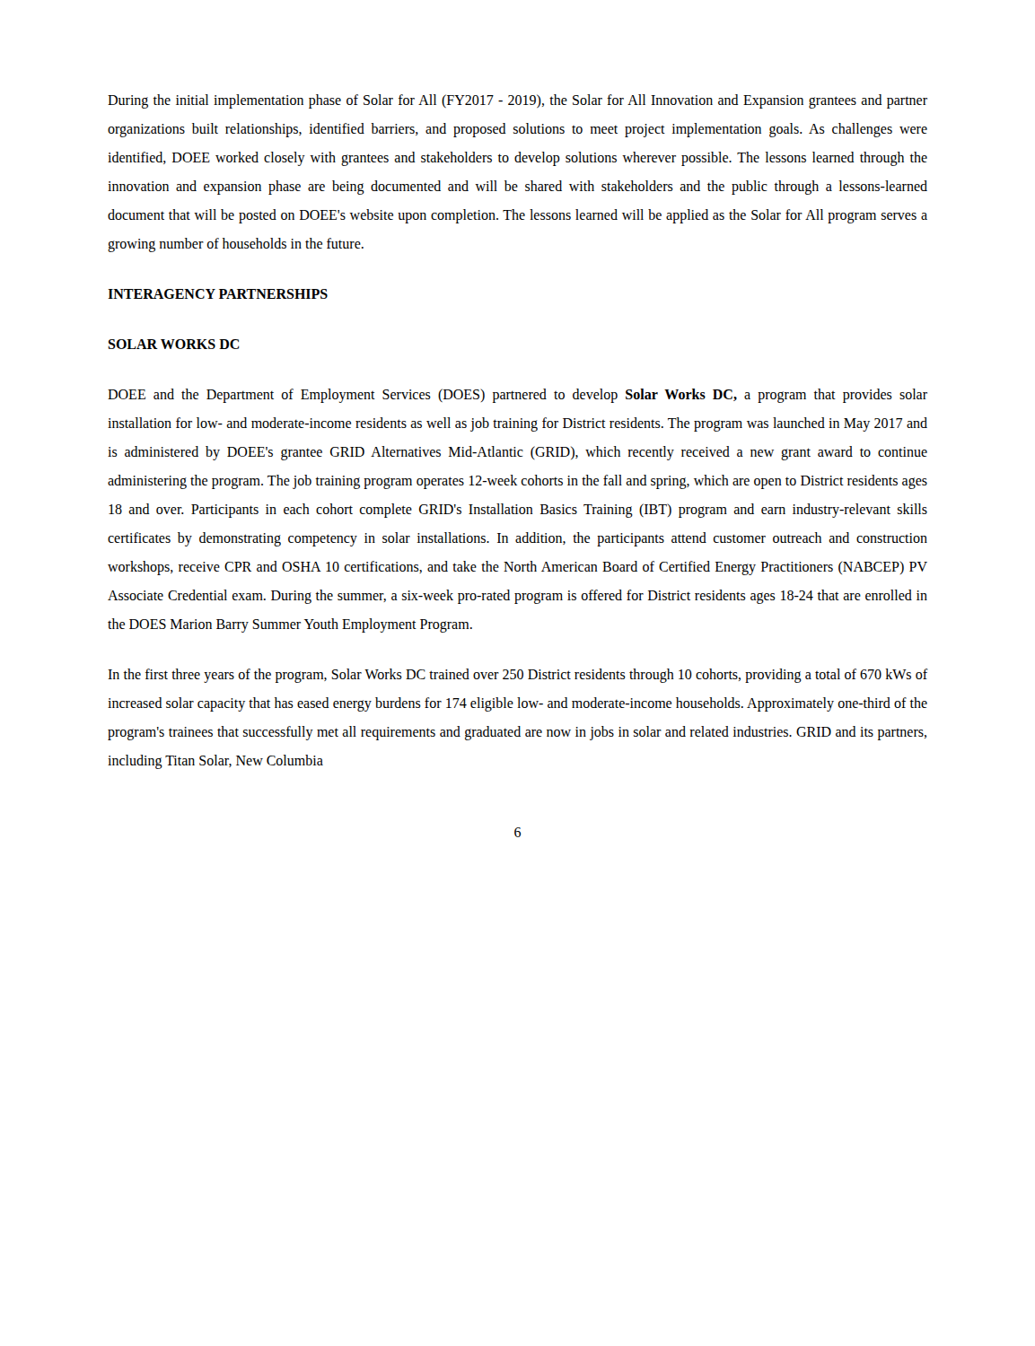During the initial implementation phase of Solar for All (FY2017 - 2019), the Solar for All Innovation and Expansion grantees and partner organizations built relationships, identified barriers, and proposed solutions to meet project implementation goals. As challenges were identified, DOEE worked closely with grantees and stakeholders to develop solutions wherever possible. The lessons learned through the innovation and expansion phase are being documented and will be shared with stakeholders and the public through a lessons-learned document that will be posted on DOEE's website upon completion. The lessons learned will be applied as the Solar for All program serves a growing number of households in the future.
INTERAGENCY PARTNERSHIPS
SOLAR WORKS DC
DOEE and the Department of Employment Services (DOES) partnered to develop Solar Works DC, a program that provides solar installation for low- and moderate-income residents as well as job training for District residents. The program was launched in May 2017 and is administered by DOEE's grantee GRID Alternatives Mid-Atlantic (GRID), which recently received a new grant award to continue administering the program. The job training program operates 12-week cohorts in the fall and spring, which are open to District residents ages 18 and over. Participants in each cohort complete GRID's Installation Basics Training (IBT) program and earn industry-relevant skills certificates by demonstrating competency in solar installations. In addition, the participants attend customer outreach and construction workshops, receive CPR and OSHA 10 certifications, and take the North American Board of Certified Energy Practitioners (NABCEP) PV Associate Credential exam. During the summer, a six-week pro-rated program is offered for District residents ages 18-24 that are enrolled in the DOES Marion Barry Summer Youth Employment Program.
In the first three years of the program, Solar Works DC trained over 250 District residents through 10 cohorts, providing a total of 670 kWs of increased solar capacity that has eased energy burdens for 174 eligible low- and moderate-income households. Approximately one-third of the program's trainees that successfully met all requirements and graduated are now in jobs in solar and related industries. GRID and its partners, including Titan Solar, New Columbia
6